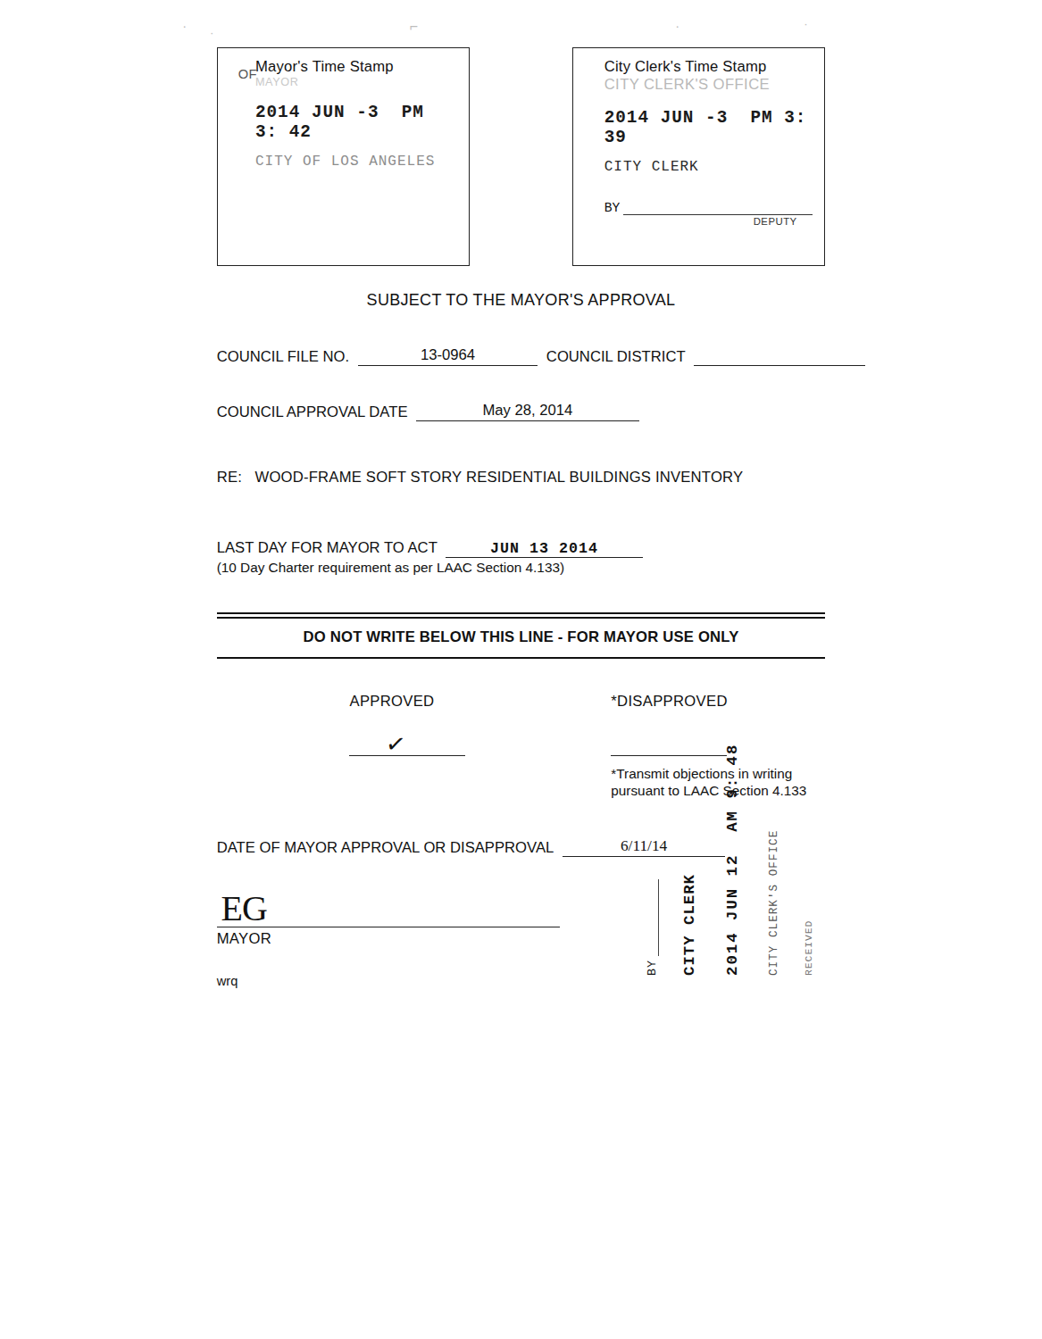· · ⌐ · ·
OF
Mayor's Time Stamp
MAYOR
2014 JUN -3 PM 3: 42
CITY OF LOS ANGELES
City Clerk's Time Stamp
CITY CLERK'S OFFICE
2014 JUN -3 PM 3: 39
CITY CLERK
BY
DEPUTY
SUBJECT TO THE MAYOR'S APPROVAL
COUNCIL FILE NO. 13-0964 COUNCIL DISTRICT
COUNCIL APPROVAL DATE May 28, 2014
RE: WOOD-FRAME SOFT STORY RESIDENTIAL BUILDINGS INVENTORY
LAST DAY FOR MAYOR TO ACT JUN 13 2014
(10 Day Charter requirement as per LAAC Section 4.133)
DO NOT WRITE BELOW THIS LINE - FOR MAYOR USE ONLY
APPROVED
✓
*DISAPPROVED
*Transmit objections in writing
pursuant to LAAC Section 4.133
DATE OF MAYOR APPROVAL OR DISAPPROVAL 6/11/14
EG
MAYOR
wrq
BY
CITY CLERK
2014 JUN 12 AM 9: 48
CITY CLERK'S OFFICE
RECEIVED